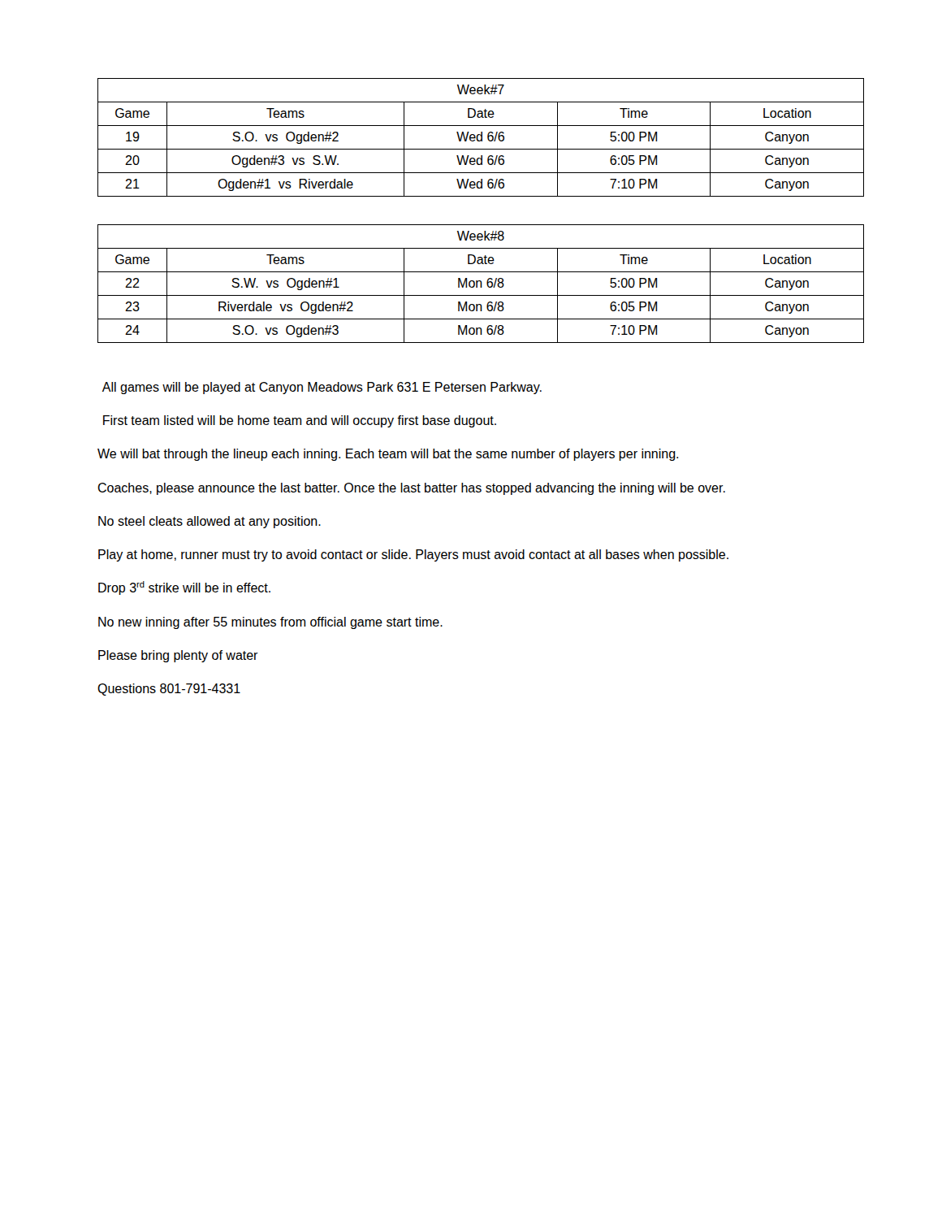Week#7
| Game | Teams | Date | Time | Location |
| --- | --- | --- | --- | --- |
| 19 | S.O. vs Ogden#2 | Wed 6/6 | 5:00 PM | Canyon |
| 20 | Ogden#3 vs S.W. | Wed 6/6 | 6:05 PM | Canyon |
| 21 | Ogden#1 vs Riverdale | Wed 6/6 | 7:10 PM | Canyon |
Week#8
| Game | Teams | Date | Time | Location |
| --- | --- | --- | --- | --- |
| 22 | S.W. vs Ogden#1 | Mon 6/8 | 5:00 PM | Canyon |
| 23 | Riverdale vs Ogden#2 | Mon 6/8 | 6:05 PM | Canyon |
| 24 | S.O. vs Ogden#3 | Mon 6/8 | 7:10 PM | Canyon |
All games will be played at Canyon Meadows Park 631 E Petersen Parkway.
First team listed will be home team and will occupy first base dugout.
We will bat through the lineup each inning. Each team will bat the same number of players per inning.
Coaches, please announce the last batter. Once the last batter has stopped advancing the inning will be over.
No steel cleats allowed at any position.
Play at home, runner must try to avoid contact or slide. Players must avoid contact at all bases when possible.
Drop 3rd strike will be in effect.
No new inning after 55 minutes from official game start time.
Please bring plenty of water
Questions 801-791-4331